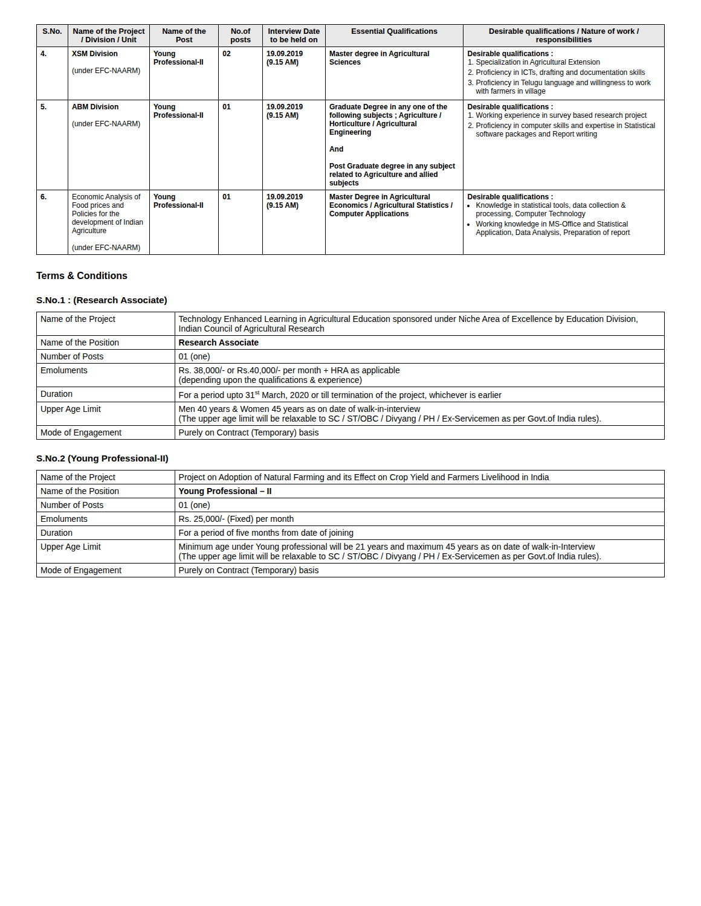| S.No. | Name of the Project / Division / Unit | Name of the Post | No.of posts | Interview Date to be held on | Essential Qualifications | Desirable qualifications / Nature of work / responsibilities |
| --- | --- | --- | --- | --- | --- | --- |
| 4. | XSM Division (under EFC-NAARM) | Young Professional-II | 02 | 19.09.2019 (9.15 AM) | Master degree in Agricultural Sciences | Desirable qualifications : Specialization in Agricultural Extension Proficiency in ICTs, drafting and documentation skills Proficiency in Telugu language and willingness to work with farmers in village |
| 5. | ABM Division (under EFC-NAARM) | Young Professional-II | 01 | 19.09.2019 (9.15 AM) | Graduate Degree in any one of the following subjects ; Agriculture / Horticulture / Agricultural Engineering And Post Graduate degree in any subject related to Agriculture and allied subjects | Desirable qualifications : Working experience in survey based research project Proficiency in computer skills and expertise in Statistical software packages and Report writing |
| 6. | Economic Analysis of Food prices and Policies for the development of Indian Agriculture (under EFC-NAARM) | Young Professional-II | 01 | 19.09.2019 (9.15 AM) | Master Degree in Agricultural Economics / Agricultural Statistics / Computer Applications | Desirable qualifications : Knowledge in statistical tools, data collection & processing, Computer Technology Working knowledge in MS-Office and Statistical Application, Data Analysis, Preparation of report |
Terms & Conditions
S.No.1 : (Research Associate)
| Name of the Project | Technology Enhanced Learning in Agricultural Education sponsored under Niche Area of Excellence by Education Division, Indian Council of Agricultural Research |
| Name of the Position | Research Associate |
| Number of Posts | 01 (one) |
| Emoluments | Rs. 38,000/- or Rs.40,000/- per month + HRA as applicable (depending upon the qualifications & experience) |
| Duration | For a period upto 31 st March, 2020 or till termination of the project, whichever is earlier |
| Upper Age Limit | Men 40 years & Women 45 years as on date of walk-in-interview (The upper age limit will be relaxable to SC / ST/OBC / Divyang / PH / Ex-Servicemen as per Govt.of India rules). |
| Mode of Engagement | Purely on Contract (Temporary) basis |
S.No.2 (Young Professional-II)
| Name of the Project | Project on Adoption of Natural Farming and its Effect on Crop Yield and Farmers Livelihood in India |
| Name of the Position | Young Professional – II |
| Number of Posts | 01 (one) |
| Emoluments | Rs. 25,000/- (Fixed) per month |
| Duration | For a period of five months from date of joining |
| Upper Age Limit | Minimum age under Young professional will be 21 years and maximum 45 years as on date of walk-in-Interview (The upper age limit will be relaxable to SC / ST/OBC / Divyang / PH / Ex-Servicemen as per Govt.of India rules). |
| Mode of Engagement | Purely on Contract (Temporary) basis |